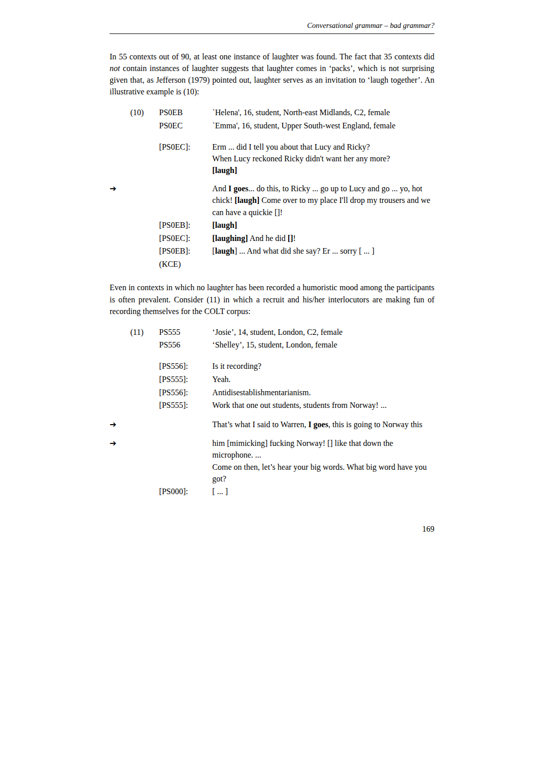Conversational grammar – bad grammar?
In 55 contexts out of 90, at least one instance of laughter was found. The fact that 35 contexts did not contain instances of laughter suggests that laughter comes in ‘packs’, which is not surprising given that, as Jefferson (1979) pointed out, laughter serves as an invitation to ‘laugh together’. An illustrative example is (10):
| | (10) | PS0EB | `Helena', 16, student, North-east Midlands, C2, female |
| | | PS0EC | `Emma', 16, student, Upper South-west England, female |
| | | [PS0EC]: | Erm ... did I tell you about that Lucy and Ricky? When Lucy reckoned Ricky didn't want her any more? [laugh] |
| ➔ | | | And I goes ... do this, to Ricky ... go up to Lucy and go ... yo, hot chick! [laugh] Come over to my place I'll drop my trousers and we can have a quickie []! |
| | | [PS0EB]: | [laugh] |
| | | [PS0EC]: | [laughing] And he did [] ! |
| | | [PS0EB]: | [ laugh ] ... And what did she say? Er ... sorry [ ... ] |
| | | (KCE) | |
Even in contexts in which no laughter has been recorded a humoristic mood among the participants is often prevalent. Consider (11) in which a recruit and his/her interlocutors are making fun of recording themselves for the COLT corpus:
| | (11) | PS555 | ‘Josie’, 14, student, London, C2, female |
| | | PS556 | ‘Shelley’, 15, student, London, female |
| | | [PS556]: | Is it recording? |
| | | [PS555]: | Yeah. |
| | | [PS556]: | Antidisestablishmentarianism. |
| | | [PS555]: | Work that one out students, students from Norway! ... |
| ➔ | | | That’s what I said to Warren, I goes , this is going to Norway this |
| ➔ | | | him [mimicking] fucking Norway! [] like that down the microphone. ... Come on then, let’s hear your big words. What big word have you got? |
| | | [PS000]: | [ ... ] |
169